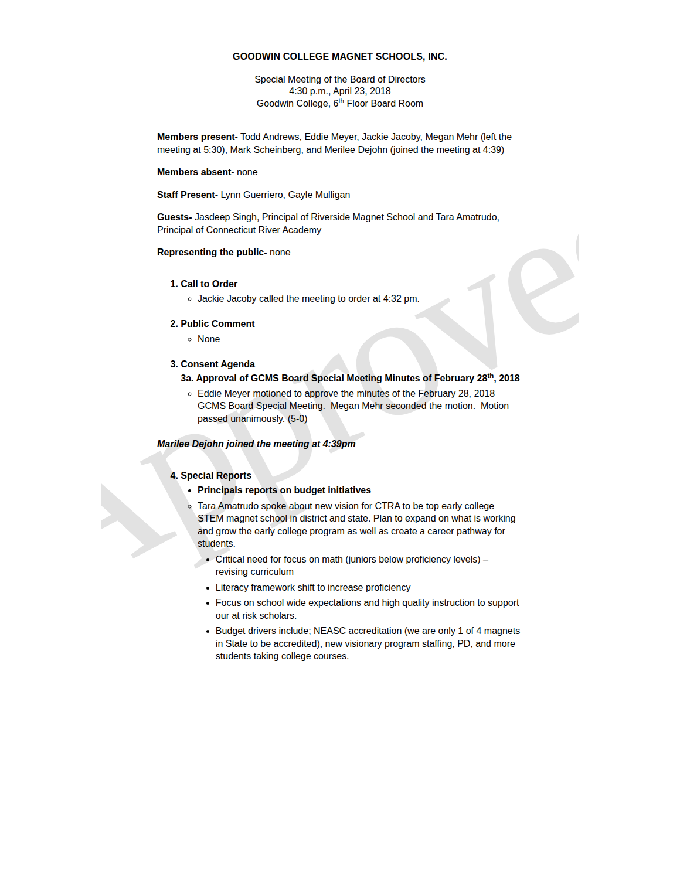Approved
GOODWIN COLLEGE MAGNET SCHOOLS, INC.
Special Meeting of the Board of Directors
4:30 p.m., April 23, 2018
Goodwin College, 6th Floor Board Room
Members present- Todd Andrews, Eddie Meyer, Jackie Jacoby, Megan Mehr (left the meeting at 5:30), Mark Scheinberg, and Merilee Dejohn (joined the meeting at 4:39)
Members absent- none
Staff Present- Lynn Guerriero, Gayle Mulligan
Guests- Jasdeep Singh, Principal of Riverside Magnet School and Tara Amatrudo, Principal of Connecticut River Academy
Representing the public- none
Call to Order
Jackie Jacoby called the meeting to order at 4:32 pm.
Public Comment
None
Consent Agenda 3a. Approval of GCMS Board Special Meeting Minutes of February 28th, 2018
Eddie Meyer motioned to approve the minutes of the February 28, 2018 GCMS Board Special Meeting. Megan Mehr seconded the motion. Motion passed unanimously. (5-0)
Marilee Dejohn joined the meeting at 4:39pm
Special Reports
Principals reports on budget initiatives
Tara Amatrudo spoke about new vision for CTRA to be top early college STEM magnet school in district and state. Plan to expand on what is working and grow the early college program as well as create a career pathway for students.
Critical need for focus on math (juniors below proficiency levels) – revising curriculum
Literacy framework shift to increase proficiency
Focus on school wide expectations and high quality instruction to support our at risk scholars.
Budget drivers include; NEASC accreditation (we are only 1 of 4 magnets in State to be accredited), new visionary program staffing, PD, and more students taking college courses.